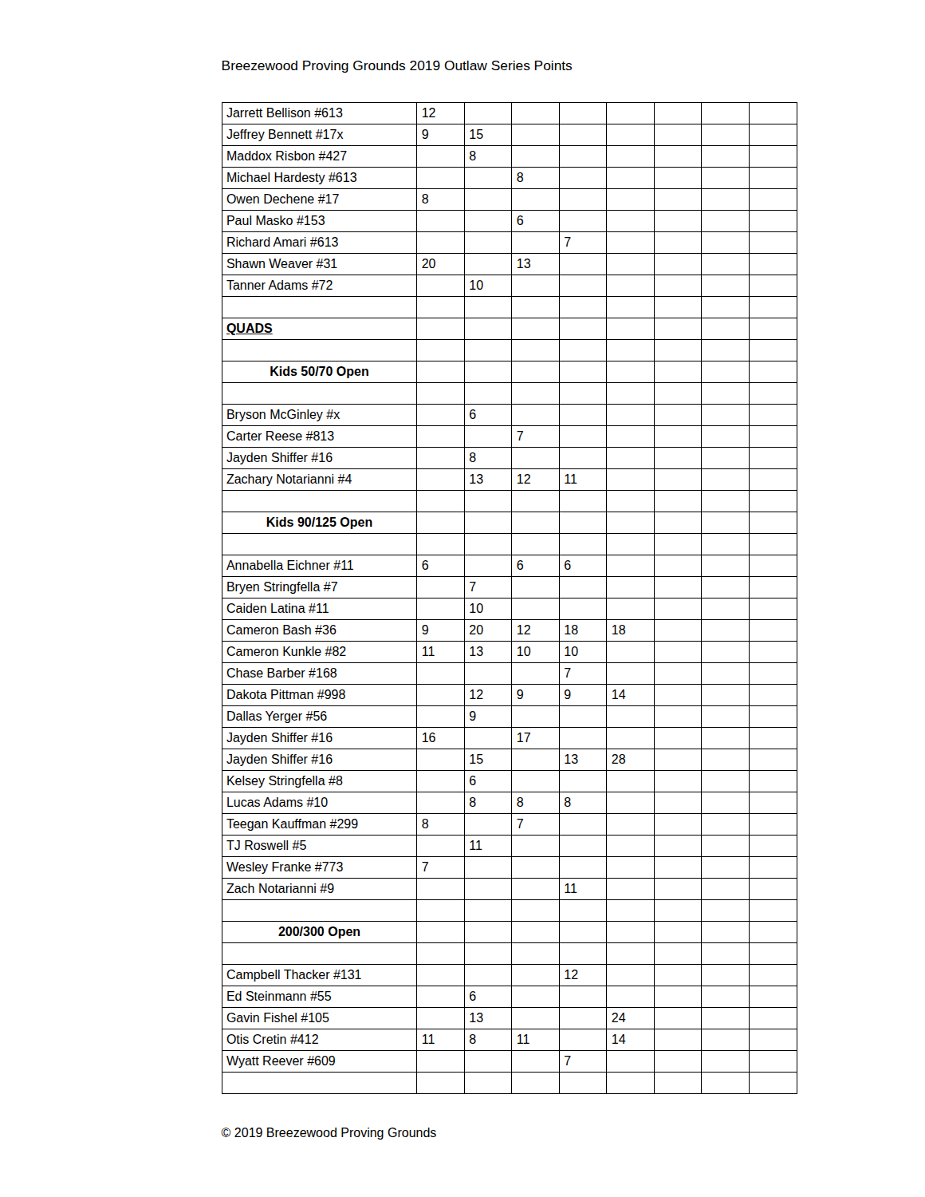Breezewood Proving Grounds 2019 Outlaw Series Points
| Jarrett Bellison #613 | 12 | | | | | | | |
| Jeffrey Bennett #17x | 9 | 15 | | | | | | |
| Maddox Risbon #427 | | 8 | | | | | | |
| Michael Hardesty #613 | | | 8 | | | | | |
| Owen Dechene #17 | 8 | | | | | | | |
| Paul Masko #153 | | | 6 | | | | | |
| Richard Amari #613 | | | | 7 | | | | |
| Shawn Weaver #31 | 20 | | 13 | | | | | |
| Tanner Adams #72 | | 10 | | | | | | |
| QUADS | | | | | | | | |
| Kids 50/70 Open | | | | | | | | |
| Bryson McGinley #x | | 6 | | | | | | |
| Carter Reese #813 | | | 7 | | | | | |
| Jayden Shiffer #16 | | 8 | | | | | | |
| Zachary Notarianni #4 | | 13 | 12 | 11 | | | | |
| Kids 90/125 Open | | | | | | | | |
| Annabella Eichner #11 | 6 | | 6 | 6 | | | | |
| Bryen Stringfella #7 | | 7 | | | | | | |
| Caiden Latina #11 | | 10 | | | | | | |
| Cameron Bash #36 | 9 | 20 | 12 | 18 | 18 | | | |
| Cameron Kunkle #82 | 11 | 13 | 10 | 10 | | | | |
| Chase Barber #168 | | | | 7 | | | | |
| Dakota Pittman #998 | | 12 | 9 | 9 | 14 | | | |
| Dallas Yerger #56 | | 9 | | | | | | |
| Jayden Shiffer #16 | 16 | | 17 | | | | | |
| Jayden Shiffer #16 | | 15 | | 13 | 28 | | | |
| Kelsey Stringfella #8 | | 6 | | | | | | |
| Lucas Adams #10 | | 8 | 8 | 8 | | | | |
| Teegan Kauffman #299 | 8 | | 7 | | | | | |
| TJ Roswell #5 | | 11 | | | | | | |
| Wesley Franke #773 | 7 | | | | | | | |
| Zach Notarianni #9 | | | | 11 | | | | |
| 200/300 Open | | | | | | | | |
| Campbell Thacker #131 | | | | 12 | | | | |
| Ed Steinmann #55 | | 6 | | | | | | |
| Gavin Fishel #105 | | 13 | | | 24 | | | |
| Otis Cretin #412 | 11 | 8 | 11 | | 14 | | | |
| Wyatt Reever #609 | | | | 7 | | | | |
© 2019 Breezewood Proving Grounds